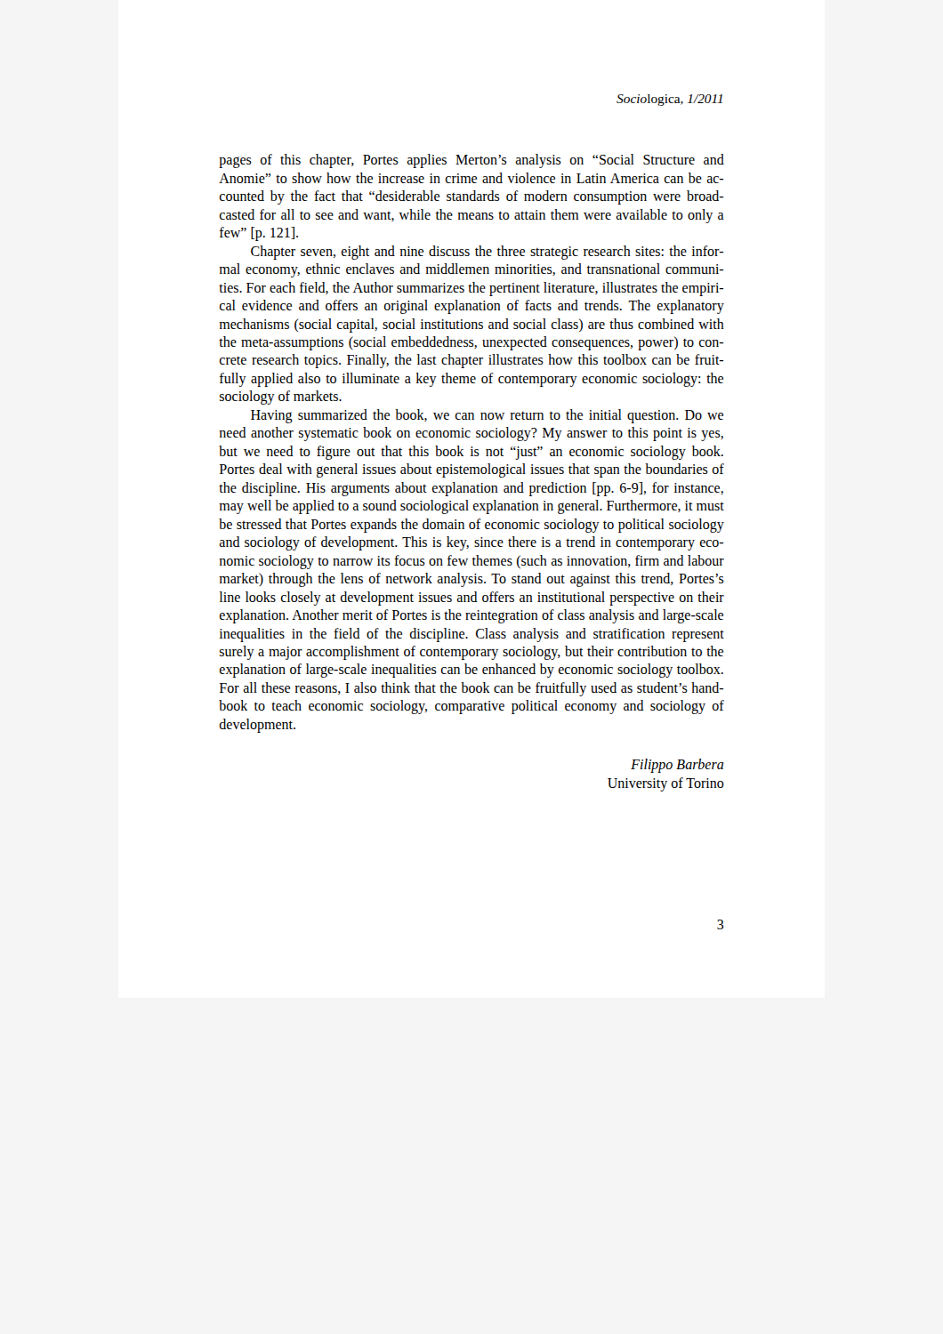Socio logica, 1/2011
pages of this chapter, Portes applies Merton’s analysis on “Social Structure and Anomie” to show how the increase in crime and violence in Latin America can be accounted by the fact that “desiderable standards of modern consumption were broadcasted for all to see and want, while the means to attain them were available to only a few” [p. 121].
Chapter seven, eight and nine discuss the three strategic research sites: the informal economy, ethnic enclaves and middlemen minorities, and transnational communities. For each field, the Author summarizes the pertinent literature, illustrates the empirical evidence and offers an original explanation of facts and trends. The explanatory mechanisms (social capital, social institutions and social class) are thus combined with the meta-assumptions (social embeddedness, unexpected consequences, power) to concrete research topics. Finally, the last chapter illustrates how this toolbox can be fruitfully applied also to illuminate a key theme of contemporary economic sociology: the sociology of markets.
Having summarized the book, we can now return to the initial question. Do we need another systematic book on economic sociology? My answer to this point is yes, but we need to figure out that this book is not “just” an economic sociology book. Portes deal with general issues about epistemological issues that span the boundaries of the discipline. His arguments about explanation and prediction [pp. 6-9], for instance, may well be applied to a sound sociological explanation in general. Furthermore, it must be stressed that Portes expands the domain of economic sociology to political sociology and sociology of development. This is key, since there is a trend in contemporary economic sociology to narrow its focus on few themes (such as innovation, firm and labour market) through the lens of network analysis. To stand out against this trend, Portes’s line looks closely at development issues and offers an institutional perspective on their explanation. Another merit of Portes is the reintegration of class analysis and large-scale inequalities in the field of the discipline. Class analysis and stratification represent surely a major accomplishment of contemporary sociology, but their contribution to the explanation of large-scale inequalities can be enhanced by economic sociology toolbox. For all these reasons, I also think that the book can be fruitfully used as student’s handbook to teach economic sociology, comparative political economy and sociology of development.
Filippo Barbera University of Torino
3